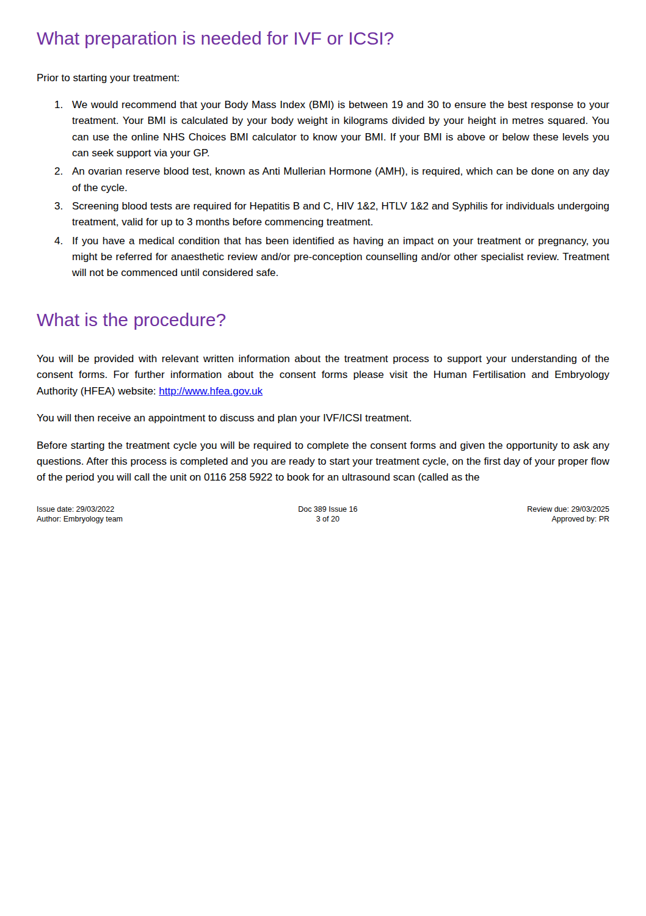What preparation is needed for IVF or ICSI?
Prior to starting your treatment:
We would recommend that your Body Mass Index (BMI) is between 19 and 30 to ensure the best response to your treatment. Your BMI is calculated by your body weight in kilograms divided by your height in metres squared. You can use the online NHS Choices BMI calculator to know your BMI. If your BMI is above or below these levels you can seek support via your GP.
An ovarian reserve blood test, known as Anti Mullerian Hormone (AMH), is required, which can be done on any day of the cycle.
Screening blood tests are required for Hepatitis B and C, HIV 1&2, HTLV 1&2 and Syphilis for individuals undergoing treatment, valid for up to 3 months before commencing treatment.
If you have a medical condition that has been identified as having an impact on your treatment or pregnancy, you might be referred for anaesthetic review and/or pre-conception counselling and/or other specialist review. Treatment will not be commenced until considered safe.
What is the procedure?
You will be provided with relevant written information about the treatment process to support your understanding of the consent forms. For further information about the consent forms please visit the Human Fertilisation and Embryology Authority (HFEA) website: http://www.hfea.gov.uk
You will then receive an appointment to discuss and plan your IVF/ICSI treatment.
Before starting the treatment cycle you will be required to complete the consent forms and given the opportunity to ask any questions. After this process is completed and you are ready to start your treatment cycle, on the first day of your proper flow of the period you will call the unit on 0116 258 5922 to book for an ultrasound scan (called as the
| Issue date: 29/03/2022 | Doc 389 Issue 16 | Review due: 29/03/2025 |
| Author: Embryology team | 3 of 20 | Approved by: PR |